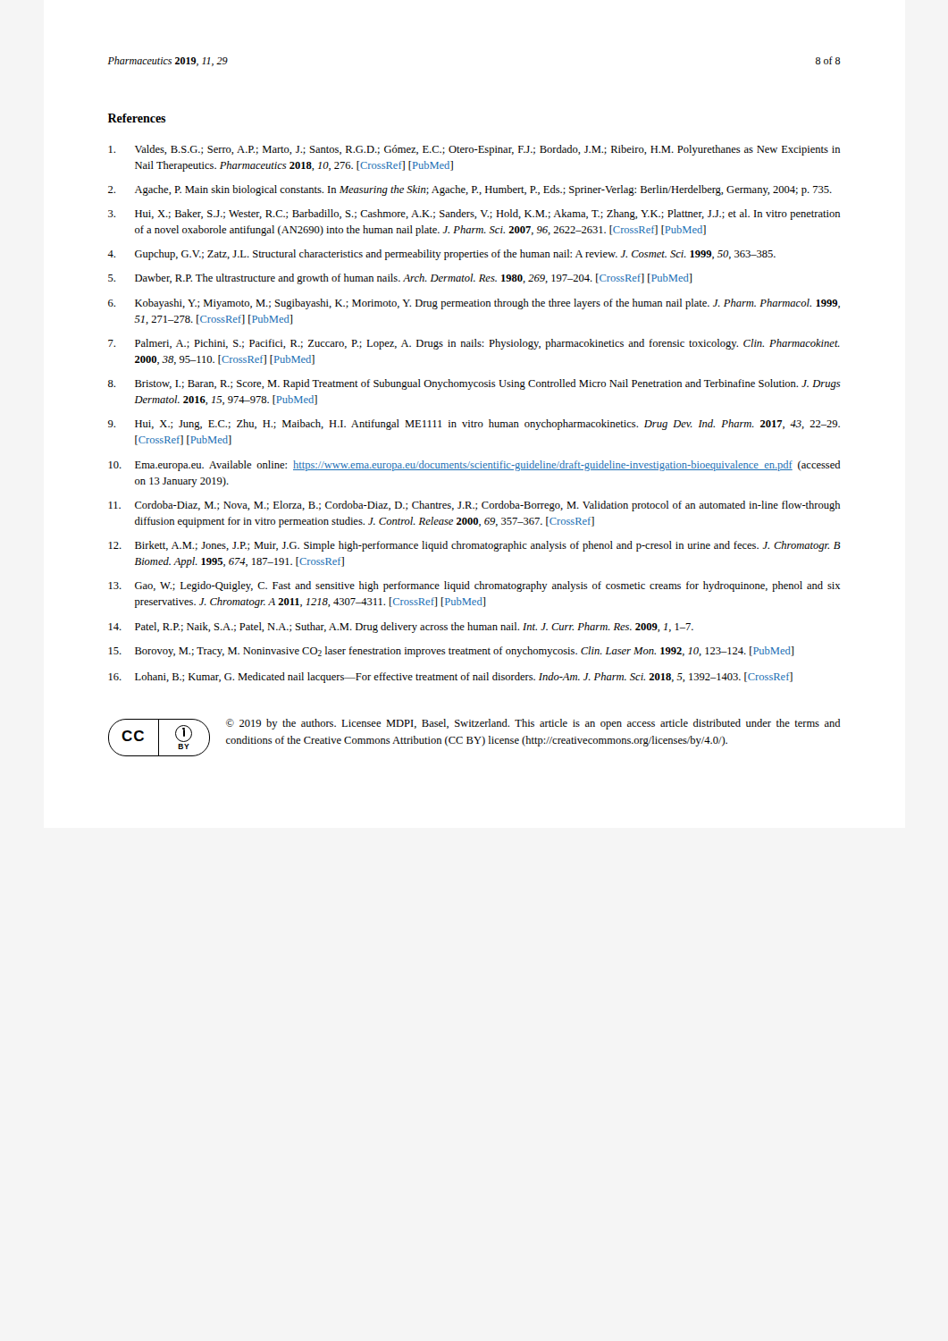Pharmaceutics 2019, 11, 29
8 of 8
References
1. Valdes, B.S.G.; Serro, A.P.; Marto, J.; Santos, R.G.D.; Gómez, E.C.; Otero-Espinar, F.J.; Bordado, J.M.; Ribeiro, H.M. Polyurethanes as New Excipients in Nail Therapeutics. Pharmaceutics 2018, 10, 276. [CrossRef] [PubMed]
2. Agache, P. Main skin biological constants. In Measuring the Skin; Agache, P., Humbert, P., Eds.; Spriner-Verlag: Berlin/Herdelberg, Germany, 2004; p. 735.
3. Hui, X.; Baker, S.J.; Wester, R.C.; Barbadillo, S.; Cashmore, A.K.; Sanders, V.; Hold, K.M.; Akama, T.; Zhang, Y.K.; Plattner, J.J.; et al. In vitro penetration of a novel oxaborole antifungal (AN2690) into the human nail plate. J. Pharm. Sci. 2007, 96, 2622–2631. [CrossRef] [PubMed]
4. Gupchup, G.V.; Zatz, J.L. Structural characteristics and permeability properties of the human nail: A review. J. Cosmet. Sci. 1999, 50, 363–385.
5. Dawber, R.P. The ultrastructure and growth of human nails. Arch. Dermatol. Res. 1980, 269, 197–204. [CrossRef] [PubMed]
6. Kobayashi, Y.; Miyamoto, M.; Sugibayashi, K.; Morimoto, Y. Drug permeation through the three layers of the human nail plate. J. Pharm. Pharmacol. 1999, 51, 271–278. [CrossRef] [PubMed]
7. Palmeri, A.; Pichini, S.; Pacifici, R.; Zuccaro, P.; Lopez, A. Drugs in nails: Physiology, pharmacokinetics and forensic toxicology. Clin. Pharmacokinet. 2000, 38, 95–110. [CrossRef] [PubMed]
8. Bristow, I.; Baran, R.; Score, M. Rapid Treatment of Subungual Onychomycosis Using Controlled Micro Nail Penetration and Terbinafine Solution. J. Drugs Dermatol. 2016, 15, 974–978. [PubMed]
9. Hui, X.; Jung, E.C.; Zhu, H.; Maibach, H.I. Antifungal ME1111 in vitro human onychopharmacokinetics. Drug Dev. Ind. Pharm. 2017, 43, 22–29. [CrossRef] [PubMed]
10. Ema.europa.eu. Available online: https://www.ema.europa.eu/documents/scientific-guideline/draft-guideline-investigation-bioequivalence_en.pdf (accessed on 13 January 2019).
11. Cordoba-Diaz, M.; Nova, M.; Elorza, B.; Cordoba-Diaz, D.; Chantres, J.R.; Cordoba-Borrego, M. Validation protocol of an automated in-line flow-through diffusion equipment for in vitro permeation studies. J. Control. Release 2000, 69, 357–367. [CrossRef]
12. Birkett, A.M.; Jones, J.P.; Muir, J.G. Simple high-performance liquid chromatographic analysis of phenol and p-cresol in urine and feces. J. Chromatogr. B Biomed. Appl. 1995, 674, 187–191. [CrossRef]
13. Gao, W.; Legido-Quigley, C. Fast and sensitive high performance liquid chromatography analysis of cosmetic creams for hydroquinone, phenol and six preservatives. J. Chromatogr. A 2011, 1218, 4307–4311. [CrossRef] [PubMed]
14. Patel, R.P.; Naik, S.A.; Patel, N.A.; Suthar, A.M. Drug delivery across the human nail. Int. J. Curr. Pharm. Res. 2009, 1, 1–7.
15. Borovoy, M.; Tracy, M. Noninvasive CO2 laser fenestration improves treatment of onychomycosis. Clin. Laser Mon. 1992, 10, 123–124. [PubMed]
16. Lohani, B.; Kumar, G. Medicated nail lacquers—For effective treatment of nail disorders. Indo-Am. J. Pharm. Sci. 2018, 5, 1392–1403. [CrossRef]
CC
BY
© 2019 by the authors. Licensee MDPI, Basel, Switzerland. This article is an open access article distributed under the terms and conditions of the Creative Commons Attribution (CC BY) license (http://creativecommons.org/licenses/by/4.0/).